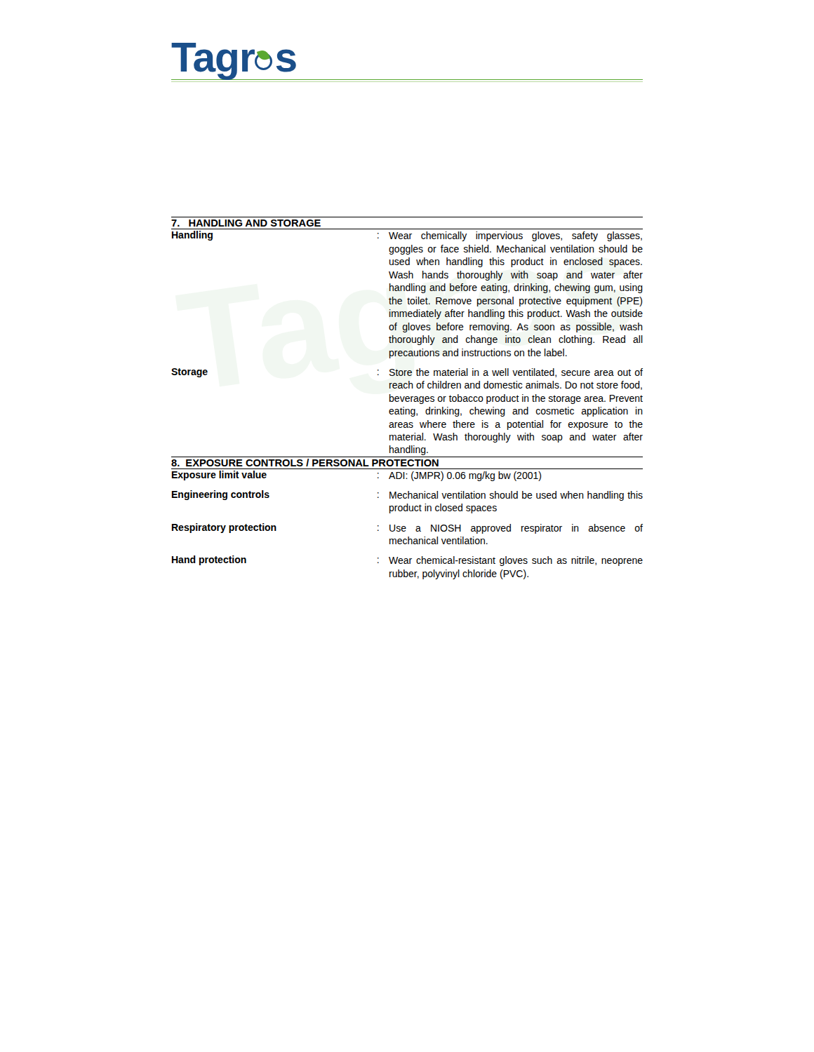Tagr s
Tagros
| 7. HANDLING AND STORAGE |
| Handling | : | Wear chemically impervious gloves, safety glasses, goggles or face shield. Mechanical ventilation should be used when handling this product in enclosed spaces. Wash hands thoroughly with soap and water after handling and before eating, drinking, chewing gum, using the toilet. Remove personal protective equipment (PPE) immediately after handling this product. Wash the outside of gloves before removing. As soon as possible, wash thoroughly and change into clean clothing. Read all precautions and instructions on the label. |
| Storage | : | Store the material in a well ventilated, secure area out of reach of children and domestic animals. Do not store food, beverages or tobacco product in the storage area. Prevent eating, drinking, chewing and cosmetic application in areas where there is a potential for exposure to the material. Wash thoroughly with soap and water after handling. |
| 8. EXPOSURE CONTROLS / PERSONAL PROTECTION |
| Exposure limit value | : | ADI: (JMPR) 0.06 mg/kg bw (2001) |
| Engineering controls | : | Mechanical ventilation should be used when handling this product in closed spaces |
| Respiratory protection | : | Use a NIOSH approved respirator in absence of mechanical ventilation. |
| Hand protection | : | Wear chemical-resistant gloves such as nitrile, neoprene rubber, polyvinyl chloride (PVC). |